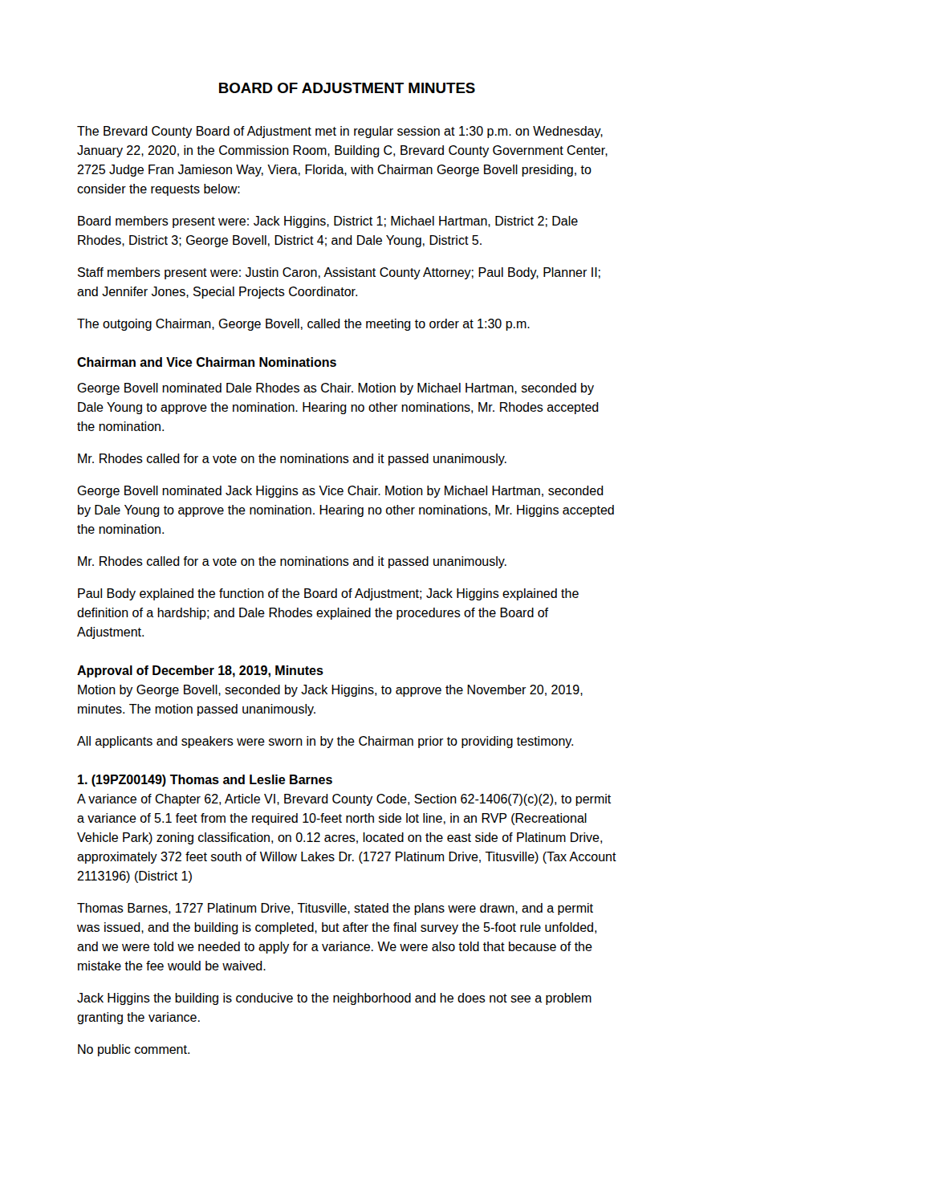BOARD OF ADJUSTMENT MINUTES
The Brevard County Board of Adjustment met in regular session at 1:30 p.m. on Wednesday, January 22, 2020, in the Commission Room, Building C, Brevard County Government Center, 2725 Judge Fran Jamieson Way, Viera, Florida, with Chairman George Bovell presiding, to consider the requests below:
Board members present were: Jack Higgins, District 1; Michael Hartman, District 2; Dale Rhodes, District 3; George Bovell, District 4; and Dale Young, District 5.
Staff members present were: Justin Caron, Assistant County Attorney; Paul Body, Planner II; and Jennifer Jones, Special Projects Coordinator.
The outgoing Chairman, George Bovell, called the meeting to order at 1:30 p.m.
Chairman and Vice Chairman Nominations
George Bovell nominated Dale Rhodes as Chair. Motion by Michael Hartman, seconded by Dale Young to approve the nomination. Hearing no other nominations, Mr. Rhodes accepted the nomination.
Mr. Rhodes called for a vote on the nominations and it passed unanimously.
George Bovell nominated Jack Higgins as Vice Chair. Motion by Michael Hartman, seconded by Dale Young to approve the nomination. Hearing no other nominations, Mr. Higgins accepted the nomination.
Mr. Rhodes called for a vote on the nominations and it passed unanimously.
Paul Body explained the function of the Board of Adjustment; Jack Higgins explained the definition of a hardship; and Dale Rhodes explained the procedures of the Board of Adjustment.
Approval of December 18, 2019, Minutes
Motion by George Bovell, seconded by Jack Higgins, to approve the November 20, 2019, minutes. The motion passed unanimously.
All applicants and speakers were sworn in by the Chairman prior to providing testimony.
1. (19PZ00149) Thomas and Leslie Barnes
A variance of Chapter 62, Article VI, Brevard County Code, Section 62-1406(7)(c)(2), to permit a variance of 5.1 feet from the required 10-feet north side lot line, in an RVP (Recreational Vehicle Park) zoning classification, on 0.12 acres, located on the east side of Platinum Drive, approximately 372 feet south of Willow Lakes Dr. (1727 Platinum Drive, Titusville) (Tax Account 2113196) (District 1)
Thomas Barnes, 1727 Platinum Drive, Titusville, stated the plans were drawn, and a permit was issued, and the building is completed, but after the final survey the 5-foot rule unfolded, and we were told we needed to apply for a variance. We were also told that because of the mistake the fee would be waived.
Jack Higgins the building is conducive to the neighborhood and he does not see a problem granting the variance.
No public comment.